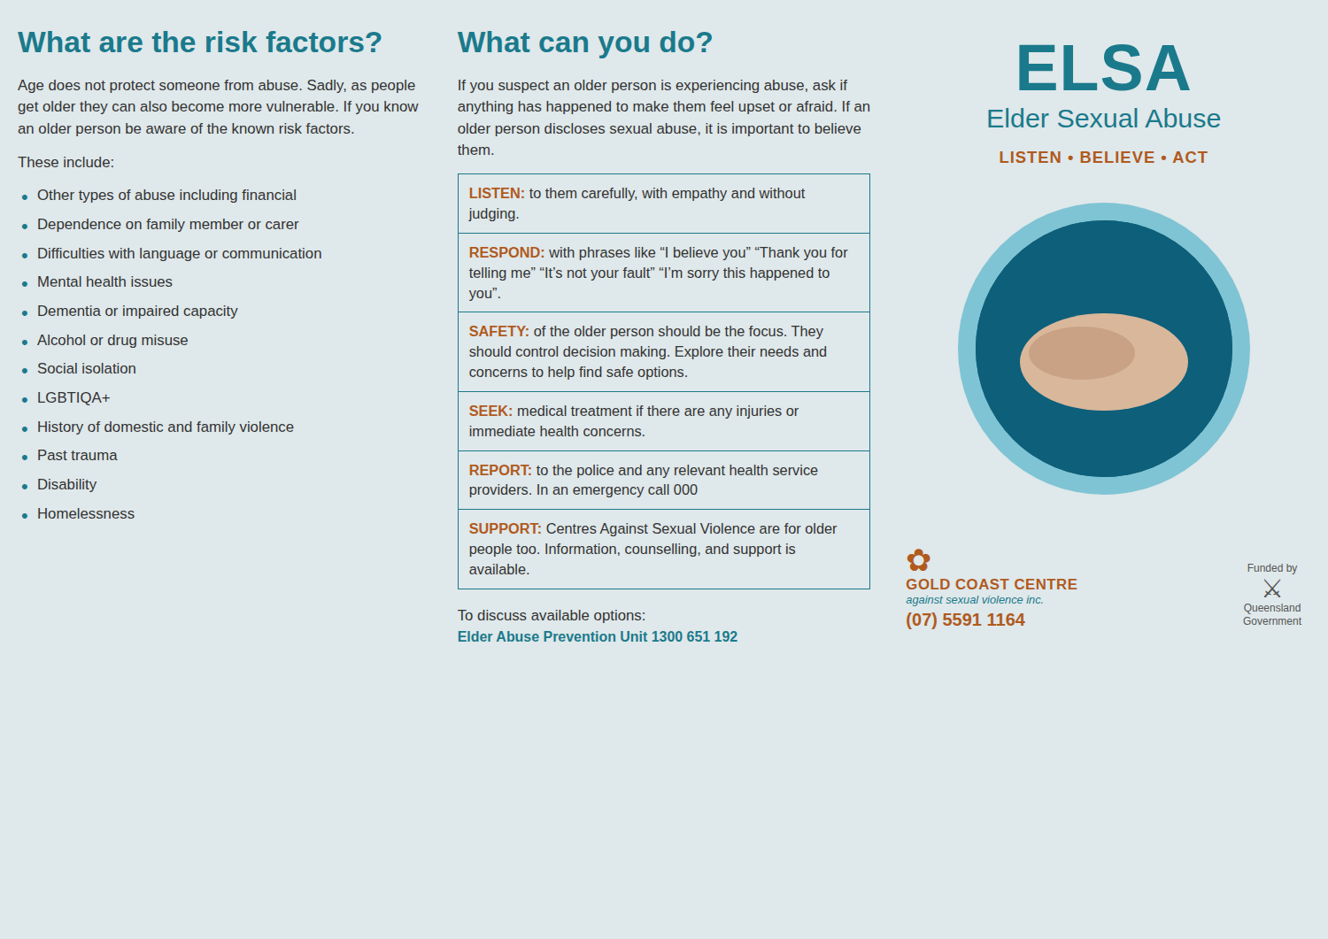What are the risk factors?
Age does not protect someone from abuse. Sadly, as people get older they can also become more vulnerable. If you know an older person be aware of the known risk factors.
These include:
Other types of abuse including financial
Dependence on family member or carer
Difficulties with language or communication
Mental health issues
Dementia or impaired capacity
Alcohol or drug misuse
Social isolation
LGBTIQA+
History of domestic and family violence
Past trauma
Disability
Homelessness
What can you do?
If you suspect an older person is experiencing abuse, ask if anything has happened to make them feel upset or afraid. If an older person discloses sexual abuse, it is important to believe them.
LISTEN: to them carefully, with empathy and without judging.
RESPOND: with phrases like “I believe you” “Thank you for telling me” “It’s not your fault” “I’m sorry this happened to you”.
SAFETY: of the older person should be the focus. They should control decision making. Explore their needs and concerns to help find safe options.
SEEK: medical treatment if there are any injuries or immediate health concerns.
REPORT: to the police and any relevant health service providers. In an emergency call 000
SUPPORT: Centres Against Sexual Violence are for older people too. Information, counselling, and support is available.
To discuss available options:
Elder Abuse Prevention Unit 1300 651 192
ELSA
Elder Sexual Abuse
LISTEN • BELIEVE • ACT
✿
GOLD COAST CENTRE
against sexual violence inc.
(07) 5591 1164
Funded by
⚔
Queensland
Government